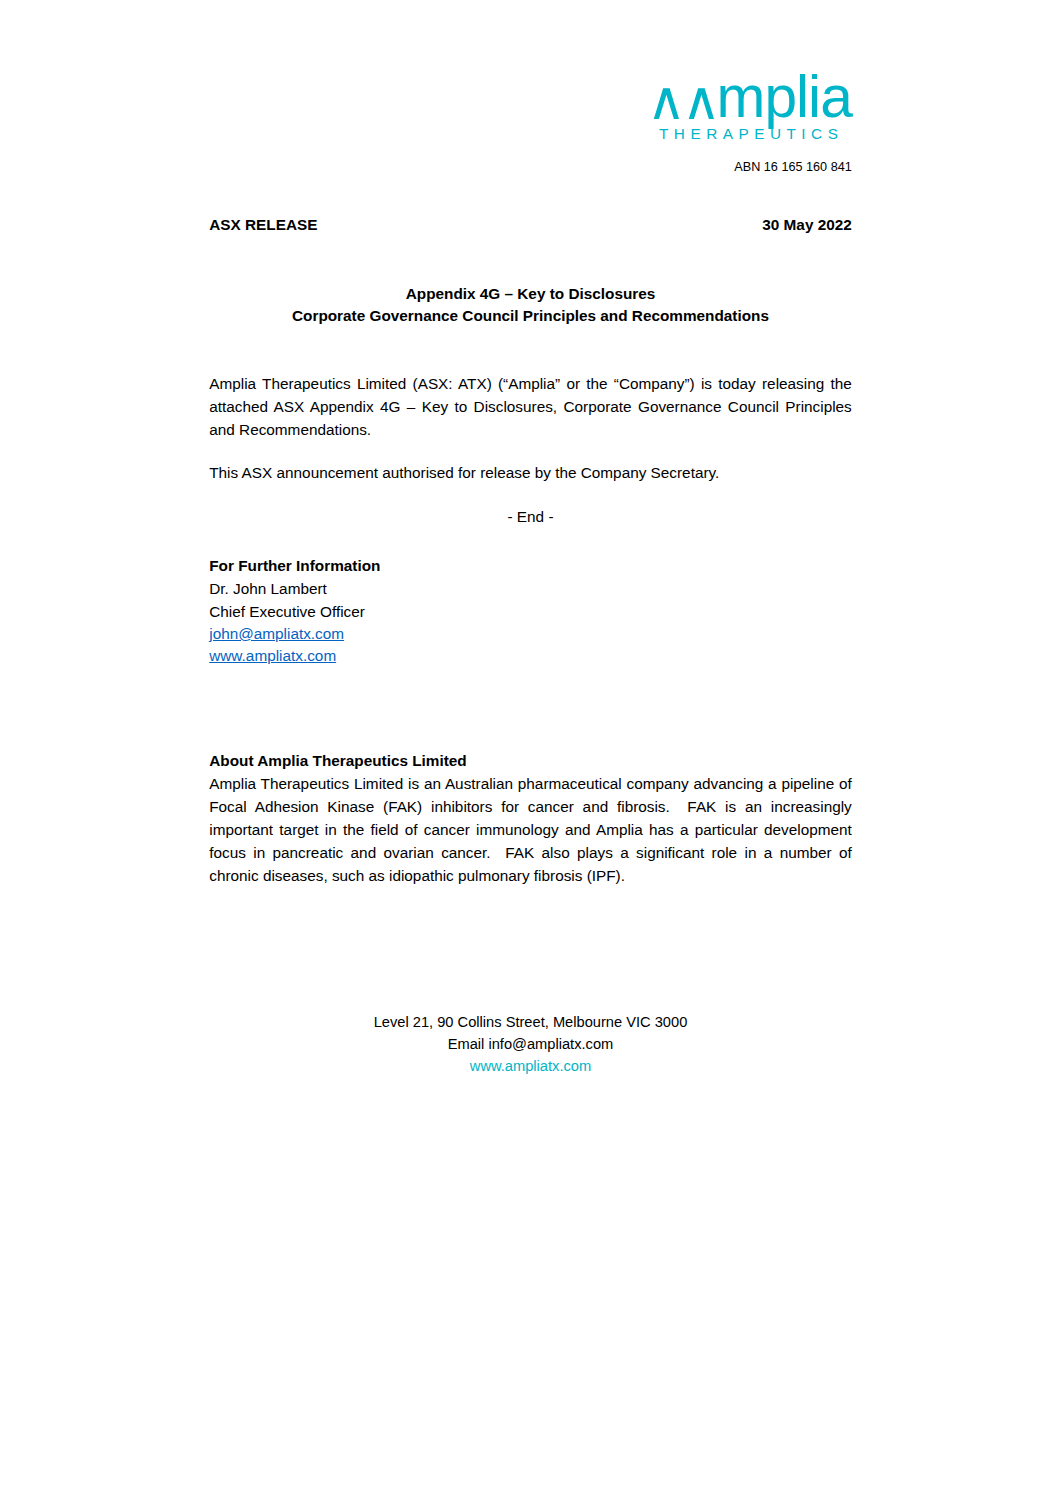∧∧mplia
THERAPEUTICS
ABN 16 165 160 841
ASX RELEASE 30 May 2022
Appendix 4G – Key to Disclosures
Corporate Governance Council Principles and Recommendations
Amplia Therapeutics Limited (ASX: ATX) (“Amplia” or the “Company”) is today releasing the attached ASX Appendix 4G – Key to Disclosures, Corporate Governance Council Principles and Recommendations.
This ASX announcement authorised for release by the Company Secretary.
- End -
For Further Information
Dr. John Lambert
Chief Executive Officer
john@ampliatx.com
www.ampliatx.com
About Amplia Therapeutics Limited
Amplia Therapeutics Limited is an Australian pharmaceutical company advancing a pipeline of Focal Adhesion Kinase (FAK) inhibitors for cancer and fibrosis. FAK is an increasingly important target in the field of cancer immunology and Amplia has a particular development focus in pancreatic and ovarian cancer. FAK also plays a significant role in a number of chronic diseases, such as idiopathic pulmonary fibrosis (IPF).
Level 21, 90 Collins Street, Melbourne VIC 3000
Email info@ampliatx.com
www.ampliatx.com